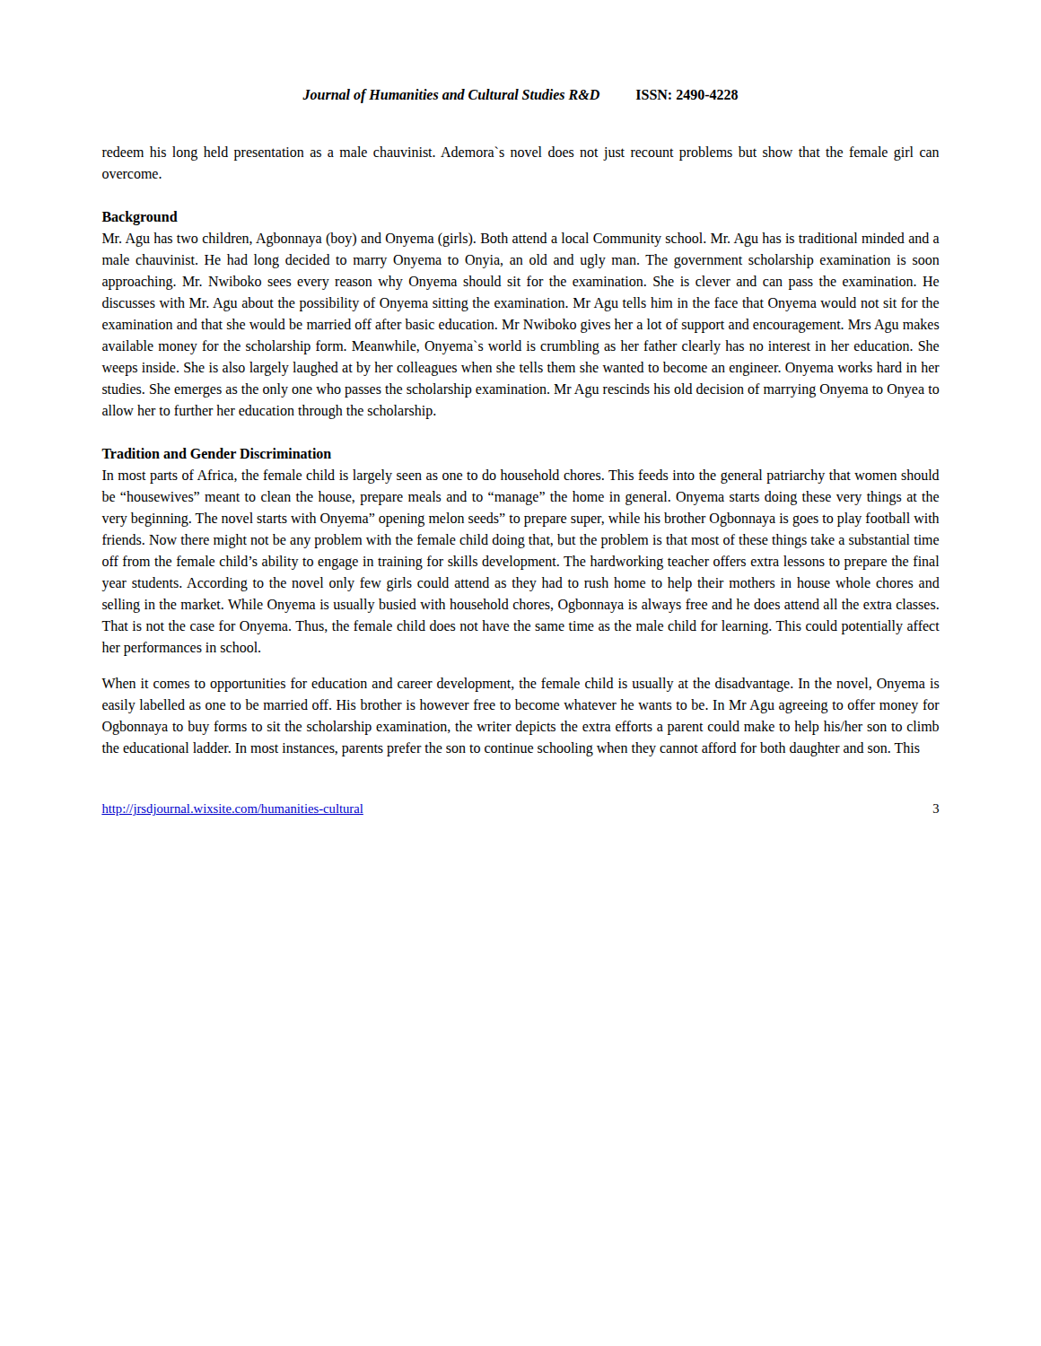Journal of Humanities and Cultural Studies R&DISSN: 2490-4228
redeem his long held presentation as a male chauvinist. Ademora`s novel does not just recount problems but show that the female girl can overcome.
Background
Mr. Agu has two children, Agbonnaya (boy) and Onyema (girls). Both attend a local Community school. Mr. Agu has is traditional minded and a male chauvinist. He had long decided to marry Onyema to Onyia, an old and ugly man. The government scholarship examination is soon approaching. Mr. Nwiboko sees every reason why Onyema should sit for the examination. She is clever and can pass the examination. He discusses with Mr. Agu about the possibility of Onyema sitting the examination. Mr Agu tells him in the face that Onyema would not sit for the examination and that she would be married off after basic education. Mr Nwiboko gives her a lot of support and encouragement. Mrs Agu makes available money for the scholarship form. Meanwhile, Onyema`s world is crumbling as her father clearly has no interest in her education. She weeps inside. She is also largely laughed at by her colleagues when she tells them she wanted to become an engineer. Onyema works hard in her studies. She emerges as the only one who passes the scholarship examination. Mr Agu rescinds his old decision of marrying Onyema to Onyea to allow her to further her education through the scholarship.
Tradition and Gender Discrimination
In most parts of Africa, the female child is largely seen as one to do household chores. This feeds into the general patriarchy that women should be “housewives” meant to clean the house, prepare meals and to “manage” the home in general. Onyema starts doing these very things at the very beginning. The novel starts with Onyema” opening melon seeds” to prepare super, while his brother Ogbonnaya is goes to play football with friends. Now there might not be any problem with the female child doing that, but the problem is that most of these things take a substantial time off from the female child’s ability to engage in training for skills development. The hardworking teacher offers extra lessons to prepare the final year students. According to the novel only few girls could attend as they had to rush home to help their mothers in house whole chores and selling in the market. While Onyema is usually busied with household chores, Ogbonnaya is always free and he does attend all the extra classes. That is not the case for Onyema. Thus, the female child does not have the same time as the male child for learning. This could potentially affect her performances in school.
When it comes to opportunities for education and career development, the female child is usually at the disadvantage. In the novel, Onyema is easily labelled as one to be married off. His brother is however free to become whatever he wants to be. In Mr Agu agreeing to offer money for Ogbonnaya to buy forms to sit the scholarship examination, the writer depicts the extra efforts a parent could make to help his/her son to climb the educational ladder. In most instances, parents prefer the son to continue schooling when they cannot afford for both daughter and son. This
http://jrsdjournal.wixsite.com/humanities-cultural 3